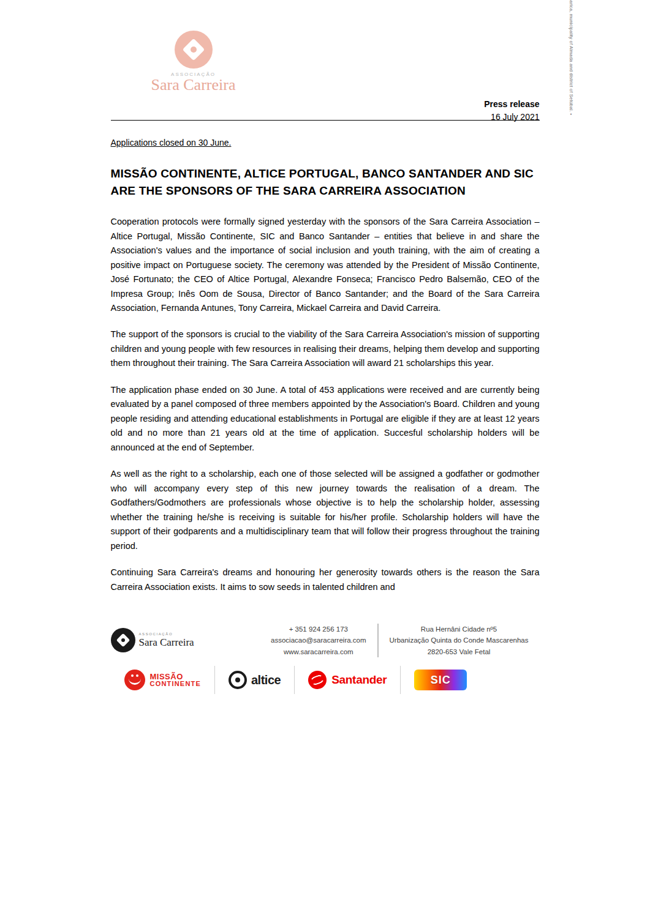Associação
Sara Carreira
Press release
16 July 2021
Applications closed on 30 June.
Missão Continente, Altice Portugal, Banco Santander and SIC are the sponsors of the Sara Carreira Association
Cooperation protocols were formally signed yesterday with the sponsors of the Sara Carreira Association – Altice Portugal, Missão Continente, SIC and Banco Santander – entities that believe in and share the Association's values and the importance of social inclusion and youth training, with the aim of creating a positive impact on Portuguese society. The ceremony was attended by the President of Missão Continente, José Fortunato; the CEO of Altice Portugal, Alexandre Fonseca; Francisco Pedro Balsemão, CEO of the Impresa Group; Inês Oom de Sousa, Director of Banco Santander; and the Board of the Sara Carreira Association, Fernanda Antunes, Tony Carreira, Mickael Carreira and David Carreira.
The support of the sponsors is crucial to the viability of the Sara Carreira Association's mission of supporting children and young people with few resources in realising their dreams, helping them develop and supporting them throughout their training. The Sara Carreira Association will award 21 scholarships this year.
The application phase ended on 30 June. A total of 453 applications were received and are currently being evaluated by a panel composed of three members appointed by the Association's Board. Children and young people residing and attending educational establishments in Portugal are eligible if they are at least 12 years old and no more than 21 years old at the time of application. Succesful scholarship holders will be announced at the end of September.
As well as the right to a scholarship, each one of those selected will be assigned a godfather or godmother who will accompany every step of this new journey towards the realisation of a dream. The Godfathers/Godmothers are professionals whose objective is to help the scholarship holder, assessing whether the training he/she is receiving is suitable for his/her profile. Scholarship holders will have the support of their godparents and a multidisciplinary team that will follow their progress throughout the training period.
Continuing Sara Carreira's dreams and honouring her generosity towards others is the reason the Sara Carreira Association exists. It aims to sow seeds in talented children and
ASC – Associação Sara Carreira • Headquarters: Rua Hernâni Cidade nº 5 Urbanização Quinta do Conde Mascarenhas, 2820-653 Vale Fetal, civil parish of Charneca da Caparica, municipality of Almada and district of Setúbal. •
Associação Sara Carreira
+ 351 924 256 173
associacao@saracarreira.com
www.saracarreira.com
Rua Hernâni Cidade nº5
Urbanização Quinta do Conde Mascarenhas
2820-653 Vale Fetal
MISSÃOCONTINENTE
altice
Santander
SIC